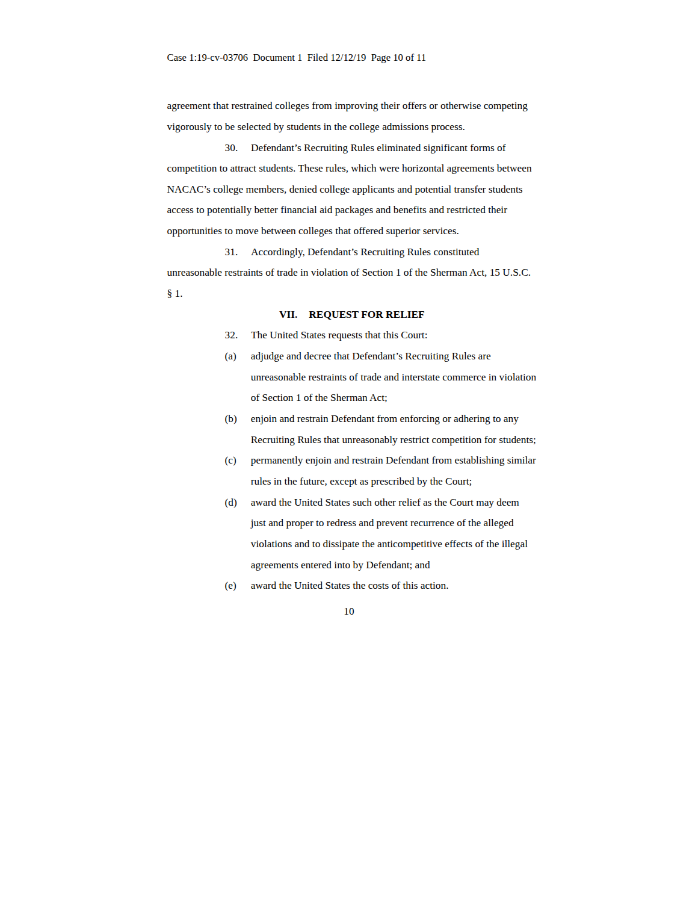Case 1:19-cv-03706 Document 1 Filed 12/12/19 Page 10 of 11
agreement that restrained colleges from improving their offers or otherwise competing vigorously to be selected by students in the college admissions process.
30. Defendant’s Recruiting Rules eliminated significant forms of competition to attract students. These rules, which were horizontal agreements between NACAC’s college members, denied college applicants and potential transfer students access to potentially better financial aid packages and benefits and restricted their opportunities to move between colleges that offered superior services.
31. Accordingly, Defendant’s Recruiting Rules constituted unreasonable restraints of trade in violation of Section 1 of the Sherman Act, 15 U.S.C. § 1.
VII. REQUEST FOR RELIEF
32. The United States requests that this Court:
(a) adjudge and decree that Defendant’s Recruiting Rules are unreasonable restraints of trade and interstate commerce in violation of Section 1 of the Sherman Act;
(b) enjoin and restrain Defendant from enforcing or adhering to any Recruiting Rules that unreasonably restrict competition for students;
(c) permanently enjoin and restrain Defendant from establishing similar rules in the future, except as prescribed by the Court;
(d) award the United States such other relief as the Court may deem just and proper to redress and prevent recurrence of the alleged violations and to dissipate the anticompetitive effects of the illegal agreements entered into by Defendant; and
(e) award the United States the costs of this action.
10